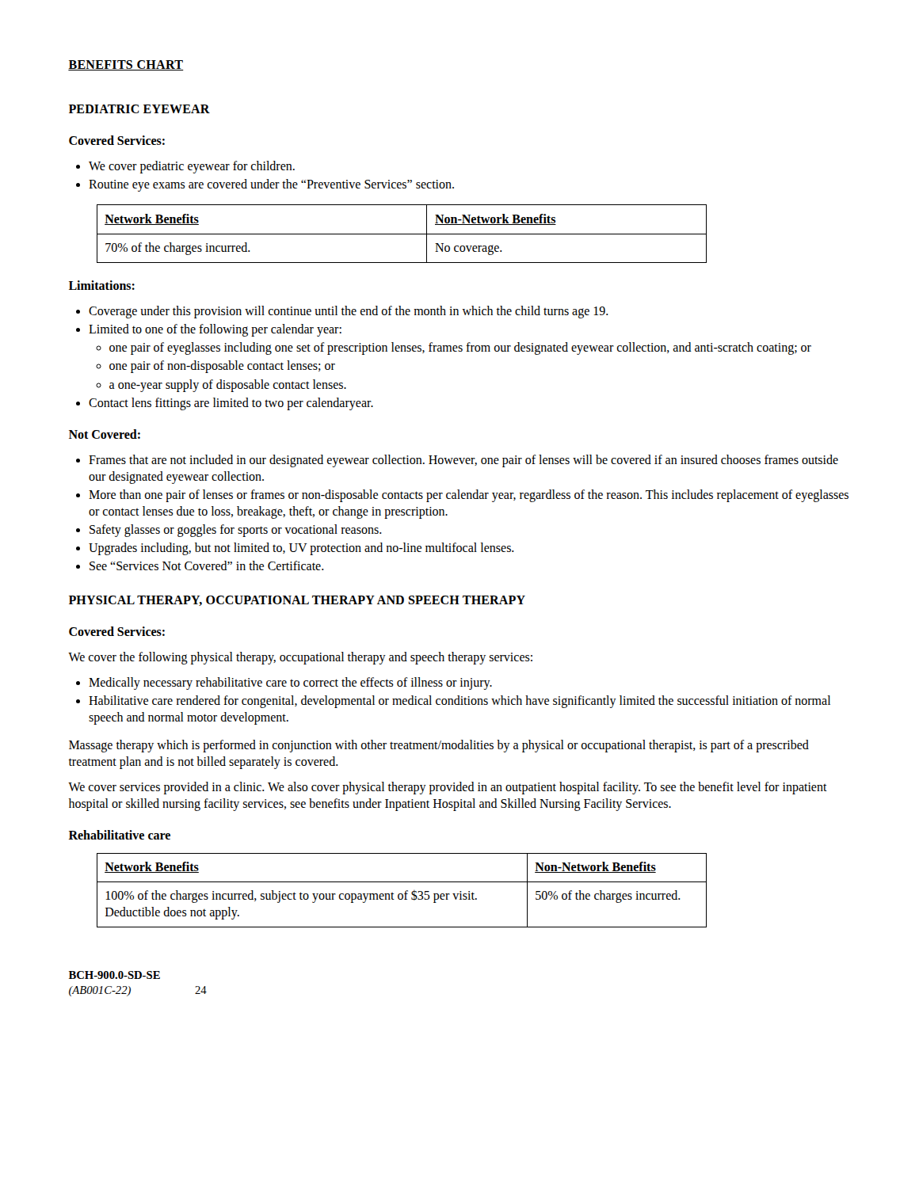BENEFITS CHART
PEDIATRIC EYEWEAR
Covered Services:
We cover pediatric eyewear for children.
Routine eye exams are covered under the “Preventive Services” section.
| Network Benefits | Non-Network Benefits |
| --- | --- |
| 70% of the charges incurred. | No coverage. |
Limitations:
Coverage under this provision will continue until the end of the month in which the child turns age 19.
Limited to one of the following per calendar year:
one pair of eyeglasses including one set of prescription lenses, frames from our designated eyewear collection, and anti-scratch coating; or
one pair of non-disposable contact lenses; or
a one-year supply of disposable contact lenses.
Contact lens fittings are limited to two per calendaryear.
Not Covered:
Frames that are not included in our designated eyewear collection. However, one pair of lenses will be covered if an insured chooses frames outside our designated eyewear collection.
More than one pair of lenses or frames or non-disposable contacts per calendar year, regardless of the reason. This includes replacement of eyeglasses or contact lenses due to loss, breakage, theft, or change in prescription.
Safety glasses or goggles for sports or vocational reasons.
Upgrades including, but not limited to, UV protection and no-line multifocal lenses.
See “Services Not Covered” in the Certificate.
PHYSICAL THERAPY, OCCUPATIONAL THERAPY AND SPEECH THERAPY
Covered Services:
We cover the following physical therapy, occupational therapy and speech therapy services:
Medically necessary rehabilitative care to correct the effects of illness or injury.
Habilitative care rendered for congenital, developmental or medical conditions which have significantly limited the successful initiation of normal speech and normal motor development.
Massage therapy which is performed in conjunction with other treatment/modalities by a physical or occupational therapist, is part of a prescribed treatment plan and is not billed separately is covered.
We cover services provided in a clinic. We also cover physical therapy provided in an outpatient hospital facility. To see the benefit level for inpatient hospital or skilled nursing facility services, see benefits under Inpatient Hospital and Skilled Nursing Facility Services.
Rehabilitative care
| Network Benefits | Non-Network Benefits |
| --- | --- |
| 100% of the charges incurred, subject to your copayment of $35 per visit. Deductible does not apply. | 50% of the charges incurred. |
BCH-900.0-SD-SE
(AB001C-22) 24